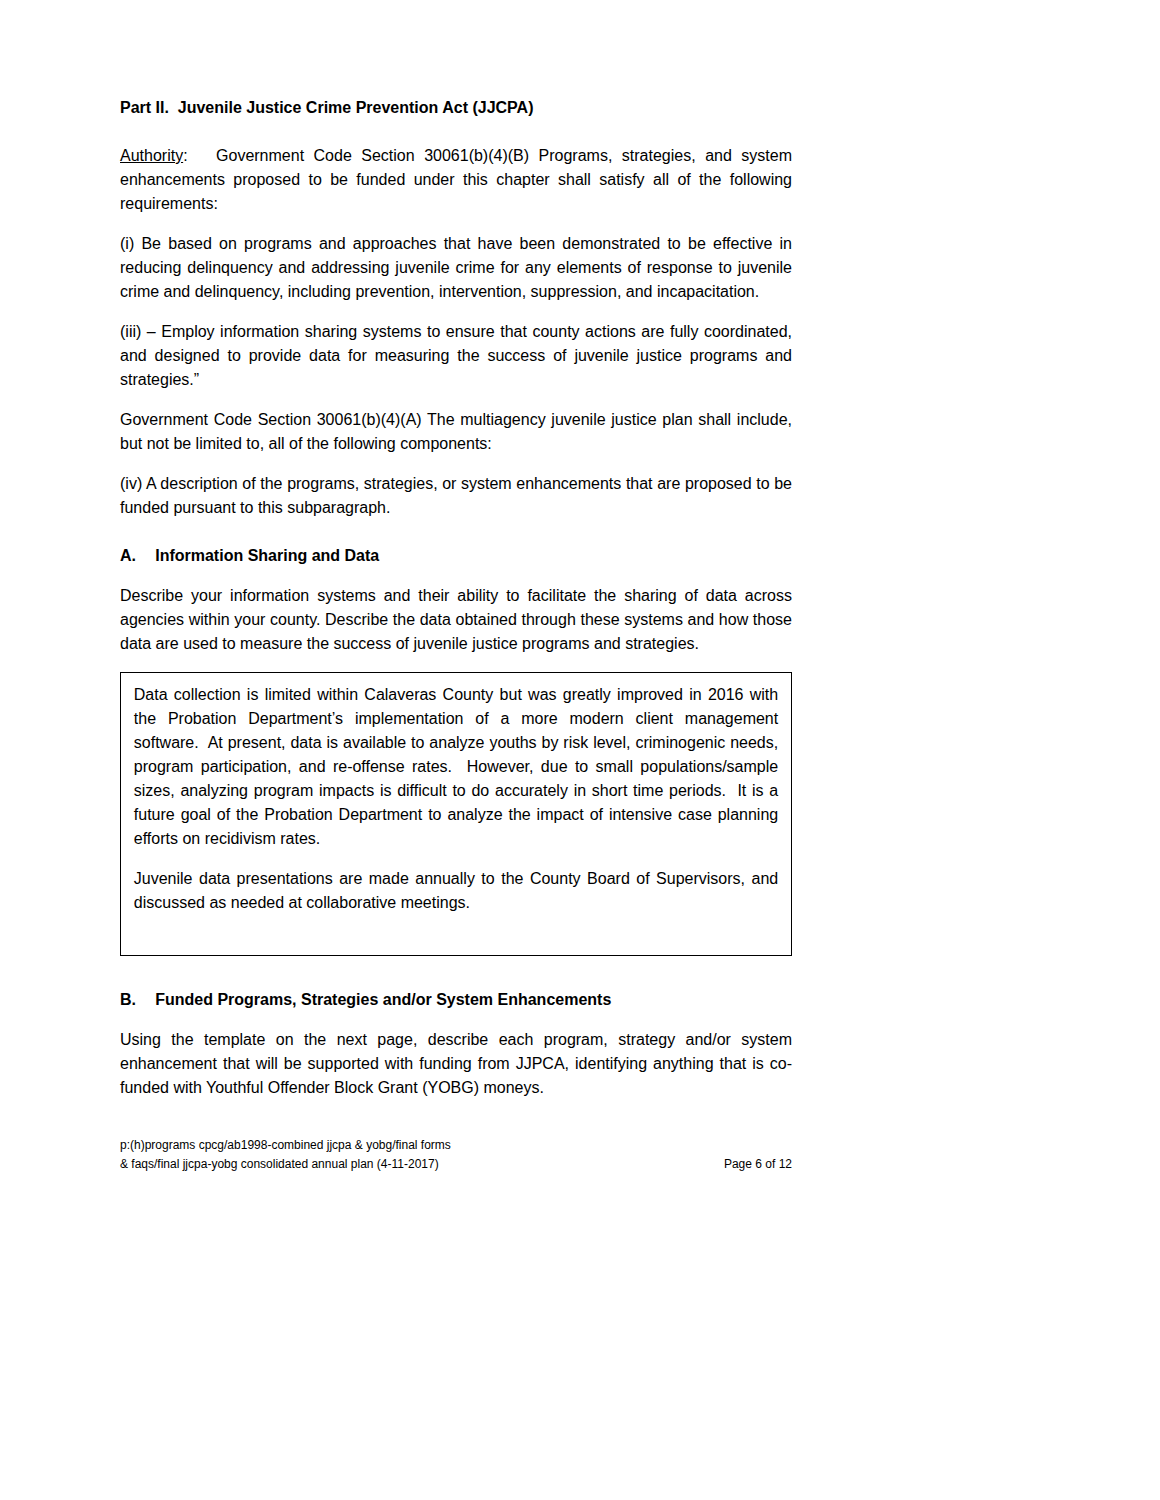Part II. Juvenile Justice Crime Prevention Act (JJCPA)
Authority: Government Code Section 30061(b)(4)(B) Programs, strategies, and system enhancements proposed to be funded under this chapter shall satisfy all of the following requirements:
(i) Be based on programs and approaches that have been demonstrated to be effective in reducing delinquency and addressing juvenile crime for any elements of response to juvenile crime and delinquency, including prevention, intervention, suppression, and incapacitation.
(iii) – Employ information sharing systems to ensure that county actions are fully coordinated, and designed to provide data for measuring the success of juvenile justice programs and strategies.”
Government Code Section 30061(b)(4)(A) The multiagency juvenile justice plan shall include, but not be limited to, all of the following components:
(iv) A description of the programs, strategies, or system enhancements that are proposed to be funded pursuant to this subparagraph.
A. Information Sharing and Data
Describe your information systems and their ability to facilitate the sharing of data across agencies within your county. Describe the data obtained through these systems and how those data are used to measure the success of juvenile justice programs and strategies.
Data collection is limited within Calaveras County but was greatly improved in 2016 with the Probation Department’s implementation of a more modern client management software. At present, data is available to analyze youths by risk level, criminogenic needs, program participation, and re-offense rates. However, due to small populations/sample sizes, analyzing program impacts is difficult to do accurately in short time periods. It is a future goal of the Probation Department to analyze the impact of intensive case planning efforts on recidivism rates.
Juvenile data presentations are made annually to the County Board of Supervisors, and discussed as needed at collaborative meetings.
B. Funded Programs, Strategies and/or System Enhancements
Using the template on the next page, describe each program, strategy and/or system enhancement that will be supported with funding from JJPCA, identifying anything that is co-funded with Youthful Offender Block Grant (YOBG) moneys.
p:(h)programs cpcg/ab1998-combined jjcpa & yobg/final forms
& faqs/final jjcpa-yobg consolidated annual plan (4-11-2017)
Page 6 of 12